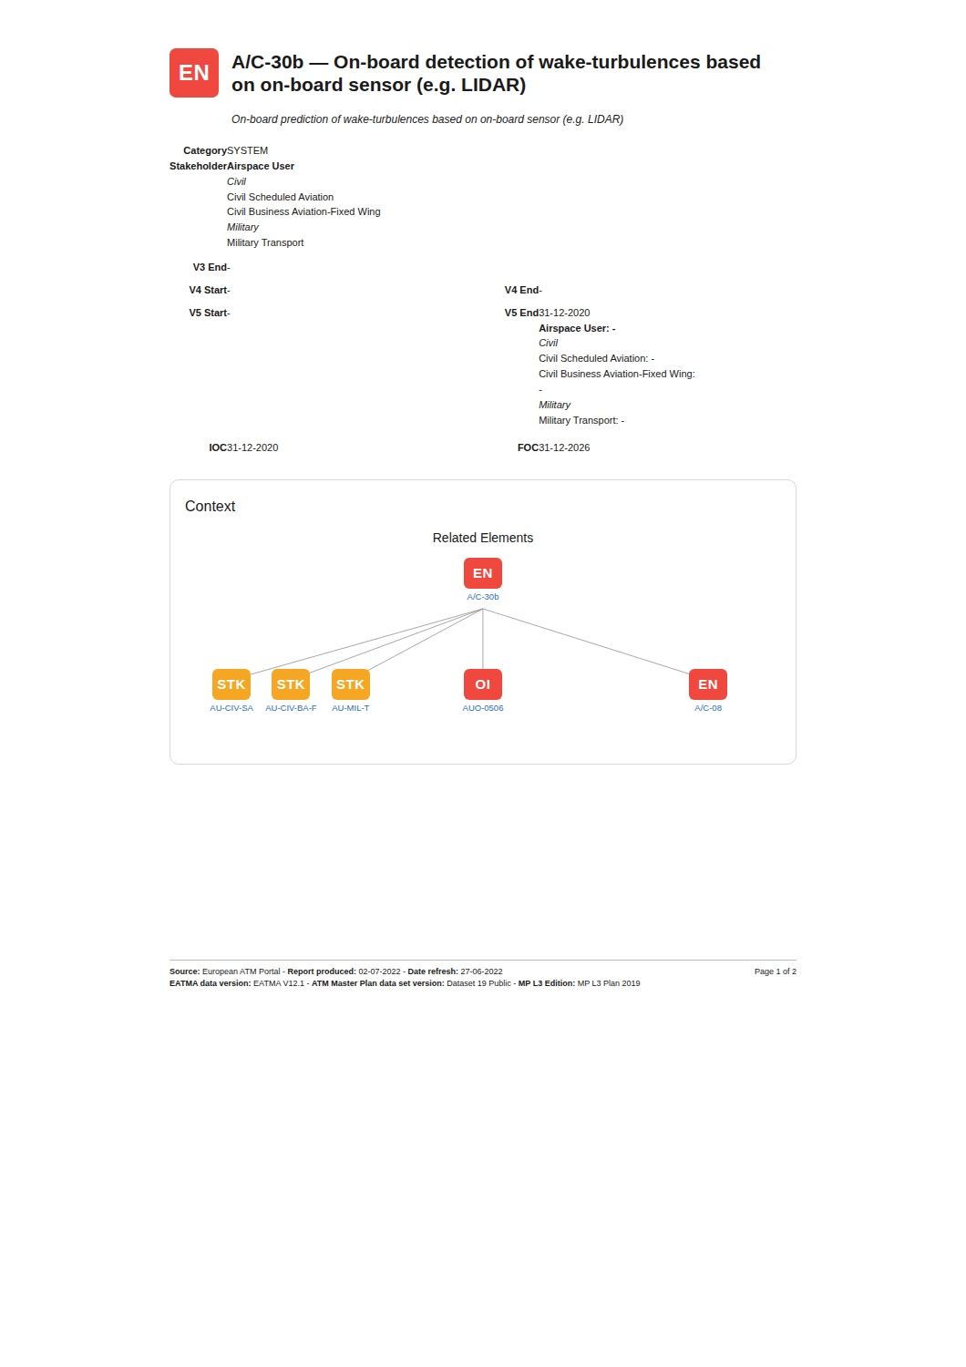EN
A/C-30b — On-board detection of wake-turbulences based
on on-board sensor (e.g. LIDAR)
On-board prediction of wake-turbulences based on on-board sensor (e.g. LIDAR)
| Category | SYSTEM | | |
| Stakeholder | Airspace User | | |
| | Civil | | |
| | Civil Scheduled Aviation | | |
| | Civil Business Aviation-Fixed Wing | | |
| | Military | | |
| | Military Transport | | |
| V3 End | - | | |
| V4 Start | - | V4 End | - |
| V5 Start | - | V5 End | 31-12-2020 |
| | | | Airspace User: - |
| | | | Civil |
| | | | Civil Scheduled Aviation: - |
| | | | Civil Business Aviation-Fixed Wing: |
| | | | - |
| | | | Military |
| | | | Military Transport: - |
| IOC | 31-12-2020 | FOC | 31-12-2026 |
Context
Related Elements
EN
A/C-30b
STK
AU-CIV-SA
STK
AU-CIV-BA-F
STK
AU-MIL-T
OI
AUO-0506
EN
A/C-08
Source: European ATM Portal - Report produced: 02-07-2022 - Date refresh: 27-06-2022
EATMA data version: EATMA V12.1 - ATM Master Plan data set version: Dataset 19 Public - MP L3 Edition: MP L3 Plan 2019
Page 1 of 2